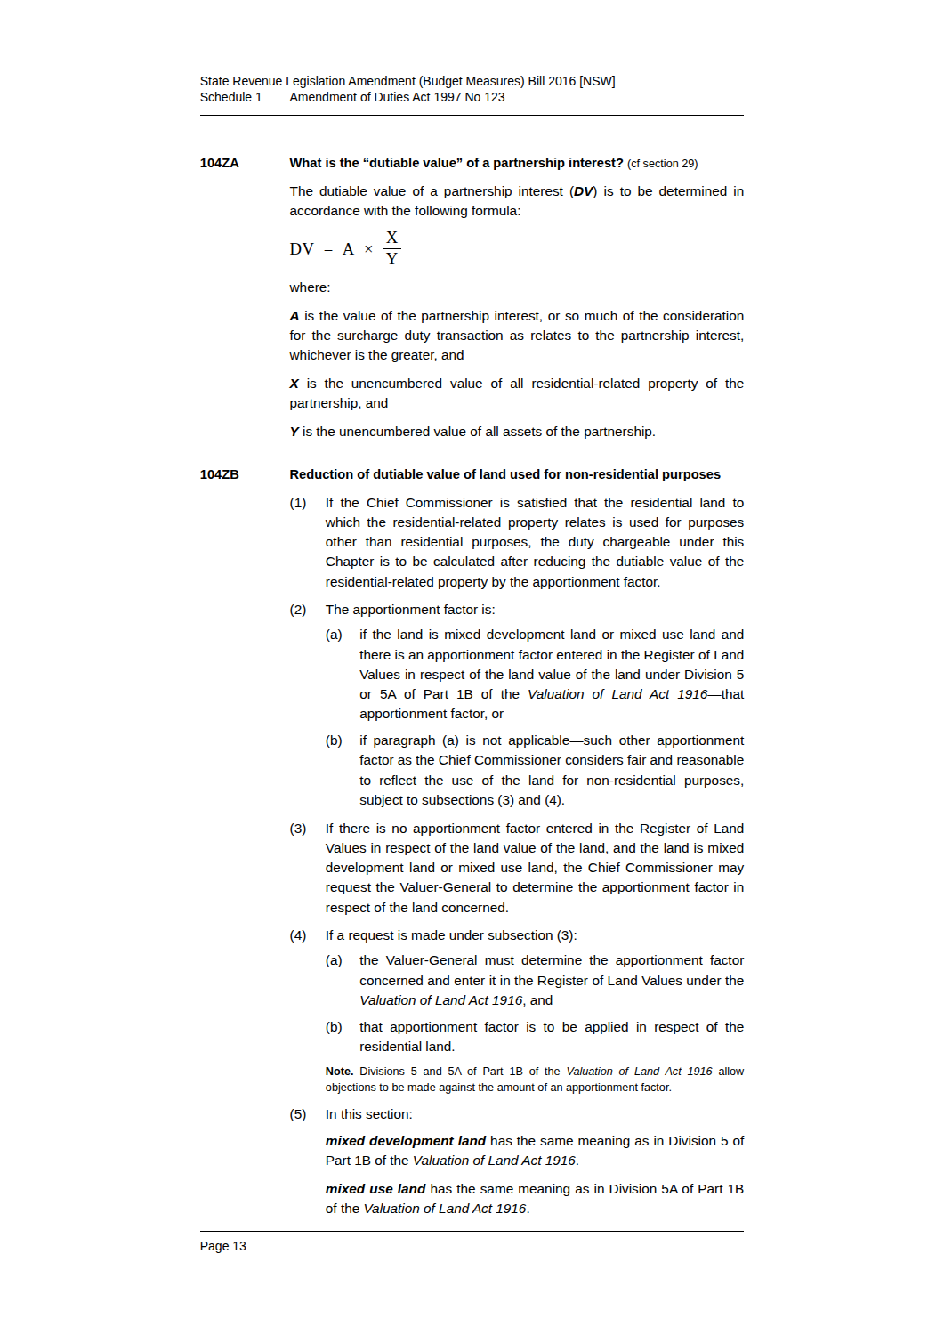State Revenue Legislation Amendment (Budget Measures) Bill 2016 [NSW] Schedule 1 Amendment of Duties Act 1997 No 123
104ZA
What is the “dutiable value” of a partnership interest? (cf section 29)
The dutiable value of a partnership interest (DV) is to be determined in accordance with the following formula:
DV = A × X Y
where:
A is the value of the partnership interest, or so much of the consideration for the surcharge duty transaction as relates to the partnership interest, whichever is the greater, and
X is the unencumbered value of all residential-related property of the partnership, and
Y is the unencumbered value of all assets of the partnership.
104ZB
Reduction of dutiable value of land used for non-residential purposes
(1) If the Chief Commissioner is satisfied that the residential land to which the residential-related property relates is used for purposes other than residential purposes, the duty chargeable under this Chapter is to be calculated after reducing the dutiable value of the residential-related property by the apportionment factor.
(2) The apportionment factor is:
(a) if the land is mixed development land or mixed use land and there is an apportionment factor entered in the Register of Land Values in respect of the land value of the land under Division 5 or 5A of Part 1B of the Valuation of Land Act 1916—that apportionment factor, or
(b) if paragraph (a) is not applicable—such other apportionment factor as the Chief Commissioner considers fair and reasonable to reflect the use of the land for non-residential purposes, subject to subsections (3) and (4).
(3) If there is no apportionment factor entered in the Register of Land Values in respect of the land value of the land, and the land is mixed development land or mixed use land, the Chief Commissioner may request the Valuer-General to determine the apportionment factor in respect of the land concerned.
(4) If a request is made under subsection (3):
(a) the Valuer-General must determine the apportionment factor concerned and enter it in the Register of Land Values under the Valuation of Land Act 1916, and
(b) that apportionment factor is to be applied in respect of the residential land.
Note. Divisions 5 and 5A of Part 1B of the Valuation of Land Act 1916 allow objections to be made against the amount of an apportionment factor.
(5) In this section:
mixed development land has the same meaning as in Division 5 of Part 1B of the Valuation of Land Act 1916.
mixed use land has the same meaning as in Division 5A of Part 1B of the Valuation of Land Act 1916.
Page 13